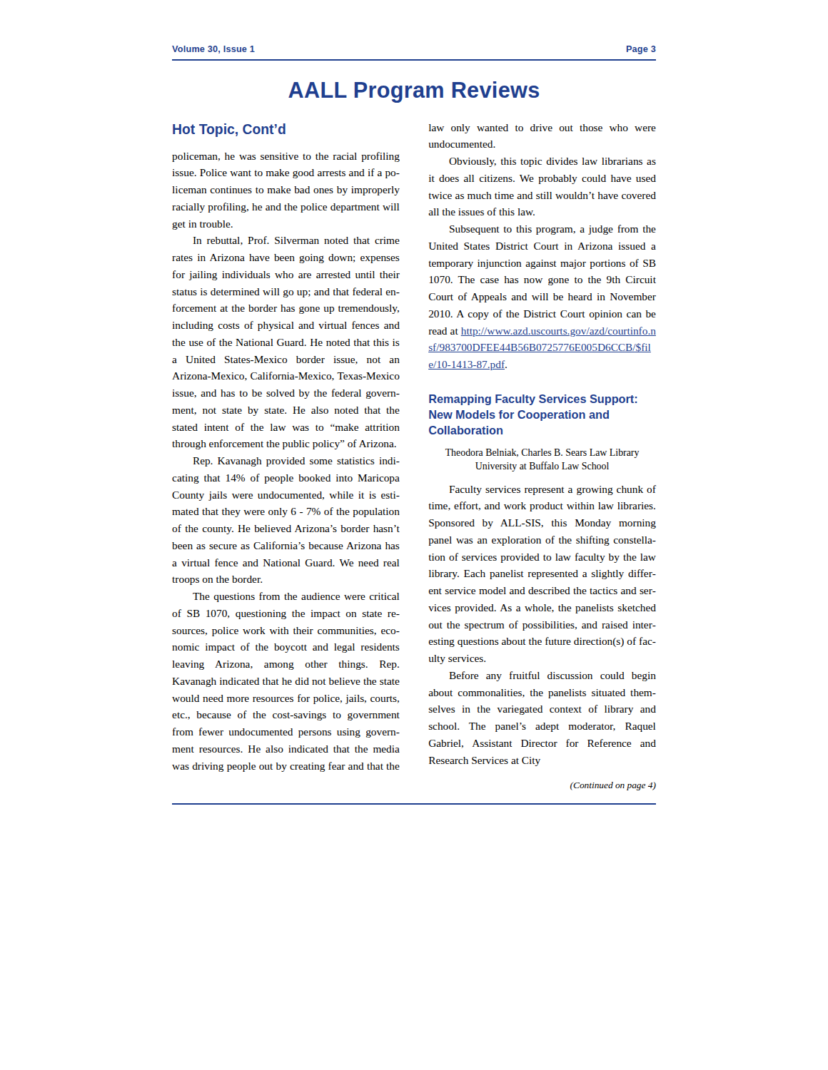Volume 30, Issue 1
Page 3
AALL Program Reviews
Hot Topic, Cont’d
policeman, he was sensitive to the racial profiling issue. Police want to make good arrests and if a policeman continues to make bad ones by improperly racially profiling, he and the police department will get in trouble.
In rebuttal, Prof. Silverman noted that crime rates in Arizona have been going down; expenses for jailing individuals who are arrested until their status is determined will go up; and that federal enforcement at the border has gone up tremendously, including costs of physical and virtual fences and the use of the National Guard. He noted that this is a United States-Mexico border issue, not an Arizona-Mexico, California-Mexico, Texas-Mexico issue, and has to be solved by the federal government, not state by state. He also noted that the stated intent of the law was to “make attrition through enforcement the public policy” of Arizona.
Rep. Kavanagh provided some statistics indicating that 14% of people booked into Maricopa County jails were undocumented, while it is estimated that they were only 6 - 7% of the population of the county. He believed Arizona’s border hasn’t been as secure as California’s because Arizona has a virtual fence and National Guard. We need real troops on the border.
The questions from the audience were critical of SB 1070, questioning the impact on state resources, police work with their communities, economic impact of the boycott and legal residents leaving Arizona, among other things. Rep. Kavanagh indicated that he did not believe the state would need more resources for police, jails, courts, etc., because of the cost-savings to government from fewer undocumented persons using government resources. He also indicated that the media was driving people out by creating fear and that the law only wanted to drive out those who were undocumented.
Obviously, this topic divides law librarians as it does all citizens. We probably could have used twice as much time and still wouldn’t have covered all the issues of this law.
Subsequent to this program, a judge from the United States District Court in Arizona issued a temporary injunction against major portions of SB 1070. The case has now gone to the 9th Circuit Court of Appeals and will be heard in November 2010. A copy of the District Court opinion can be read at http://www.azd.uscourts.gov/azd/courtinfo.nsf/983700DFEE44B56B0725776E005D6CCB/$file/10-1413-87.pdf.
Remapping Faculty Services Support: New Models for Cooperation and Collaboration
Theodora Belniak, Charles B. Sears Law Library
University at Buffalo Law School
Faculty services represent a growing chunk of time, effort, and work product within law libraries. Sponsored by ALL-SIS, this Monday morning panel was an exploration of the shifting constellation of services provided to law faculty by the law library. Each panelist represented a slightly different service model and described the tactics and services provided. As a whole, the panelists sketched out the spectrum of possibilities, and raised interesting questions about the future direction(s) of faculty services.
Before any fruitful discussion could begin about commonalities, the panelists situated themselves in the variegated context of library and school. The panel’s adept moderator, Raquel Gabriel, Assistant Director for Reference and Research Services at City
(Continued on page 4)